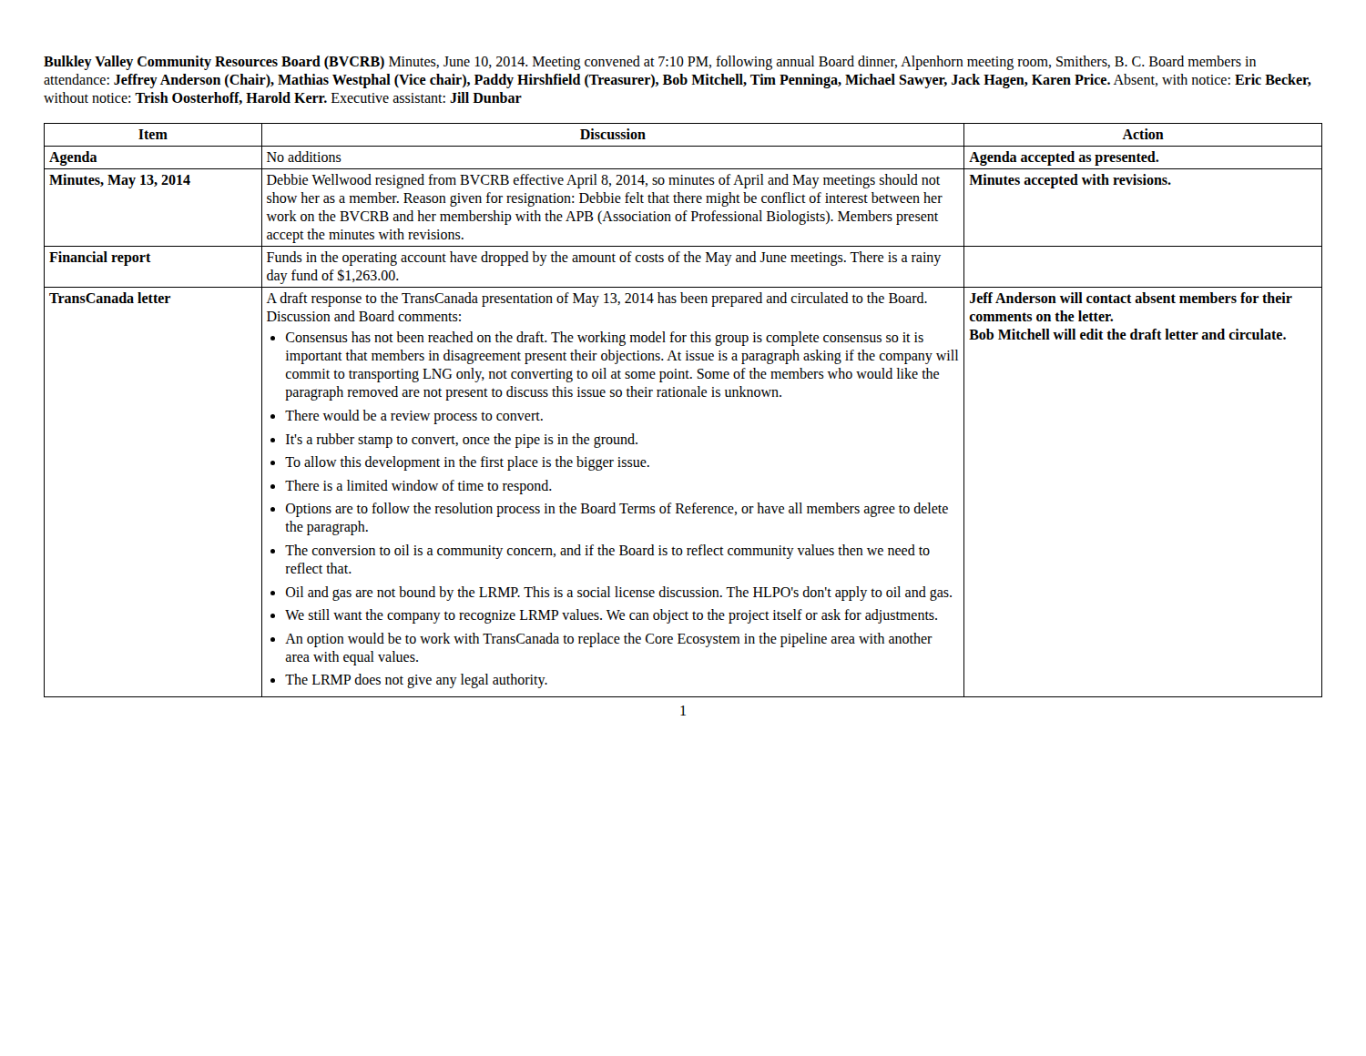Bulkley Valley Community Resources Board (BVCRB) Minutes, June 10, 2014. Meeting convened at 7:10 PM, following annual Board dinner, Alpenhorn meeting room, Smithers, B. C. Board members in attendance: Jeffrey Anderson (Chair), Mathias Westphal (Vice chair), Paddy Hirshfield (Treasurer), Bob Mitchell, Tim Penninga, Michael Sawyer, Jack Hagen, Karen Price. Absent, with notice: Eric Becker, without notice: Trish Oosterhoff, Harold Kerr. Executive assistant: Jill Dunbar
| Item | Discussion | Action |
| --- | --- | --- |
| Agenda | No additions | Agenda accepted as presented. |
| Minutes, May 13, 2014 | Debbie Wellwood resigned from BVCRB effective April 8, 2014, so minutes of April and May meetings should not show her as a member. Reason given for resignation: Debbie felt that there might be conflict of interest between her work on the BVCRB and her membership with the APB (Association of Professional Biologists). Members present accept the minutes with revisions. | Minutes accepted with revisions. |
| Financial report | Funds in the operating account have dropped by the amount of costs of the May and June meetings. There is a rainy day fund of $1,263.00. | |
| TransCanada letter | A draft response to the TransCanada presentation of May 13, 2014 has been prepared and circulated to the Board. Discussion and Board comments: Consensus has not been reached on the draft. The working model for this group is complete consensus so it is important that members in disagreement present their objections. At issue is a paragraph asking if the company will commit to transporting LNG only, not converting to oil at some point. Some of the members who would like the paragraph removed are not present to discuss this issue so their rationale is unknown. There would be a review process to convert. It's a rubber stamp to convert, once the pipe is in the ground. To allow this development in the first place is the bigger issue. There is a limited window of time to respond. Options are to follow the resolution process in the Board Terms of Reference, or have all members agree to delete the paragraph. The conversion to oil is a community concern, and if the Board is to reflect community values then we need to reflect that. Oil and gas are not bound by the LRMP. This is a social license discussion. The HLPO's don't apply to oil and gas. We still want the company to recognize LRMP values. We can object to the project itself or ask for adjustments. An option would be to work with TransCanada to replace the Core Ecosystem in the pipeline area with another area with equal values. The LRMP does not give any legal authority. | Jeff Anderson will contact absent members for their comments on the letter. Bob Mitchell will edit the draft letter and circulate. |
1